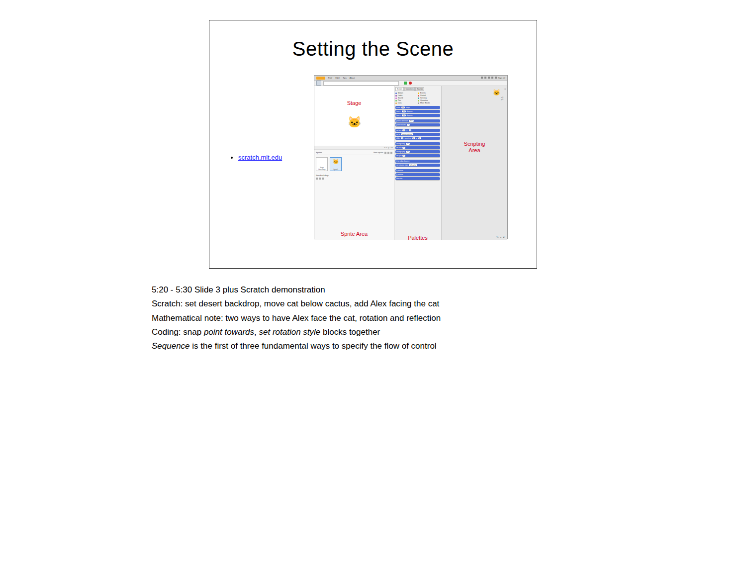Setting the Scene
scratch.mit.edu
File▾ Edit▾ Tips About
Sign in▾
Stage
🐱
x: 91 y: -146
Sprites New sprite:
Stage
1 backdrop
🐱
Sprite1
New backdrop:
Sprite Area
Scripts
Costumes
Sounds
Motion
Looks
Sound
Pen
Data
Events
Control
Sensing
Operators
More Blocks
move 10 steps
turn ↻ 15 degrees
turn ↺ 15 degrees
point in direction 90▾
point towards ▾
go to x: 0 y: 0
go to mouse-pointer▾
glide 1 secs to x: 0 y: 0
change x by 10
set x to 0
change y by 10
set y to 0
if on edge, bounce
set rotation style left-right▾
x position
y position
direction
Palettes
◎
🐱
x: 0
y: 0
Scripting
Area
🔍=🔎
5:20 - 5:30 Slide 3 plus Scratch demonstration
Scratch: set desert backdrop, move cat below cactus, add Alex facing the cat
Mathematical note: two ways to have Alex face the cat, rotation and reflection
Coding: snap point towards, set rotation style blocks together
Sequence is the first of three fundamental ways to specify the flow of control